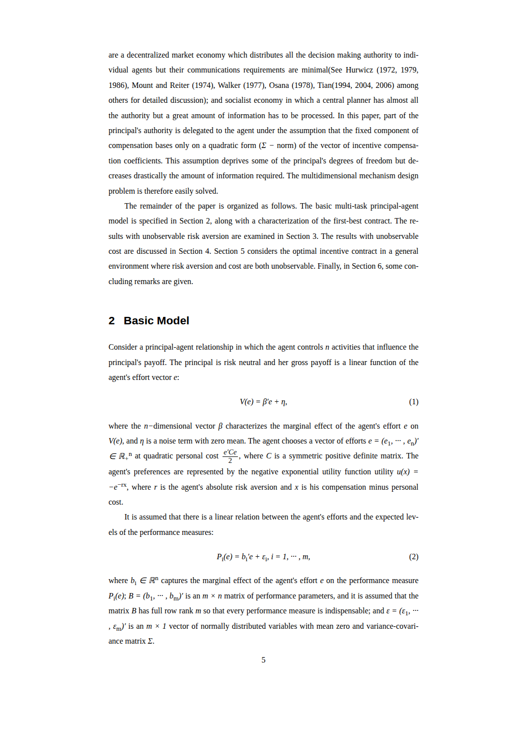are a decentralized market economy which distributes all the decision making authority to individual agents but their communications requirements are minimal(See Hurwicz (1972, 1979, 1986), Mount and Reiter (1974), Walker (1977), Osana (1978), Tian(1994, 2004, 2006) among others for detailed discussion); and socialist economy in which a central planner has almost all the authority but a great amount of information has to be processed. In this paper, part of the principal's authority is delegated to the agent under the assumption that the fixed component of compensation bases only on a quadratic form (Σ − norm) of the vector of incentive compensation coefficients. This assumption deprives some of the principal's degrees of freedom but decreases drastically the amount of information required. The multidimensional mechanism design problem is therefore easily solved.
The remainder of the paper is organized as follows. The basic multi-task principal-agent model is specified in Section 2, along with a characterization of the first-best contract. The results with unobservable risk aversion are examined in Section 3. The results with unobservable cost are discussed in Section 4. Section 5 considers the optimal incentive contract in a general environment where risk aversion and cost are both unobservable. Finally, in Section 6, some concluding remarks are given.
2 Basic Model
Consider a principal-agent relationship in which the agent controls n activities that influence the principal's payoff. The principal is risk neutral and her gross payoff is a linear function of the agent's effort vector e:
V(e) = β′e + η, (1)
where the n−dimensional vector β characterizes the marginal effect of the agent's effort e on V(e), and η is a noise term with zero mean. The agent chooses a vector of efforts e = (e1, ··· , en)′ ∈ ℝ+n at quadratic personal cost e′Ce 2, where C is a symmetric positive definite matrix. The agent's preferences are represented by the negative exponential utility function utility u(x) = −e−rx, where r is the agent's absolute risk aversion and x is his compensation minus personal cost.
It is assumed that there is a linear relation between the agent's efforts and the expected levels of the performance measures:
Pi(e) = bi′e + εi, i = 1, ··· , m, (2)
where bi ∈ ℝn captures the marginal effect of the agent's effort e on the performance measure Pi(e); B = (b1, ··· , bm)′ is an m × n matrix of performance parameters, and it is assumed that the matrix B has full row rank m so that every performance measure is indispensable; and ε = (ε1, ··· , εm)′ is an m × 1 vector of normally distributed variables with mean zero and variance-covariance matrix Σ.
5